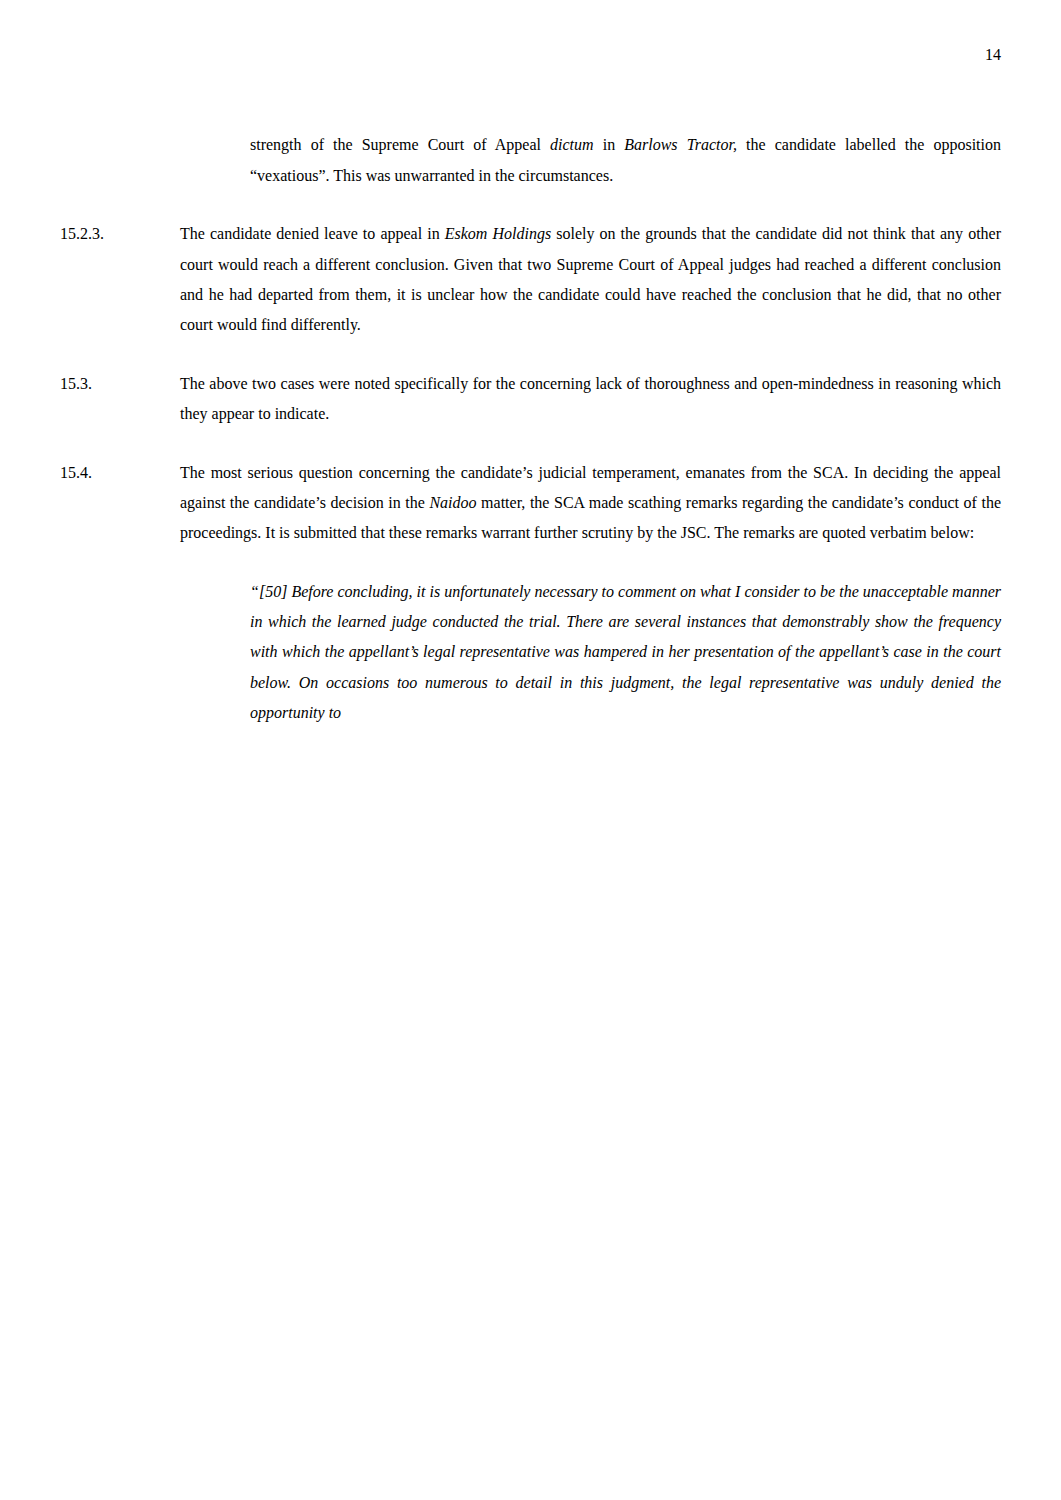14
strength of the Supreme Court of Appeal dictum in Barlows Tractor, the candidate labelled the opposition “vexatious”. This was unwarranted in the circumstances.
15.2.3.
The candidate denied leave to appeal in Eskom Holdings solely on the grounds that the candidate did not think that any other court would reach a different conclusion. Given that two Supreme Court of Appeal judges had reached a different conclusion and he had departed from them, it is unclear how the candidate could have reached the conclusion that he did, that no other court would find differently.
15.3.
The above two cases were noted specifically for the concerning lack of thoroughness and open-mindedness in reasoning which they appear to indicate.
15.4.
The most serious question concerning the candidate’s judicial temperament, emanates from the SCA. In deciding the appeal against the candidate’s decision in the Naidoo matter, the SCA made scathing remarks regarding the candidate’s conduct of the proceedings. It is submitted that these remarks warrant further scrutiny by the JSC. The remarks are quoted verbatim below:
“[50] Before concluding, it is unfortunately necessary to comment on what I consider to be the unacceptable manner in which the learned judge conducted the trial. There are several instances that demonstrably show the frequency with which the appellant’s legal representative was hampered in her presentation of the appellant’s case in the court below. On occasions too numerous to detail in this judgment, the legal representative was unduly denied the opportunity to